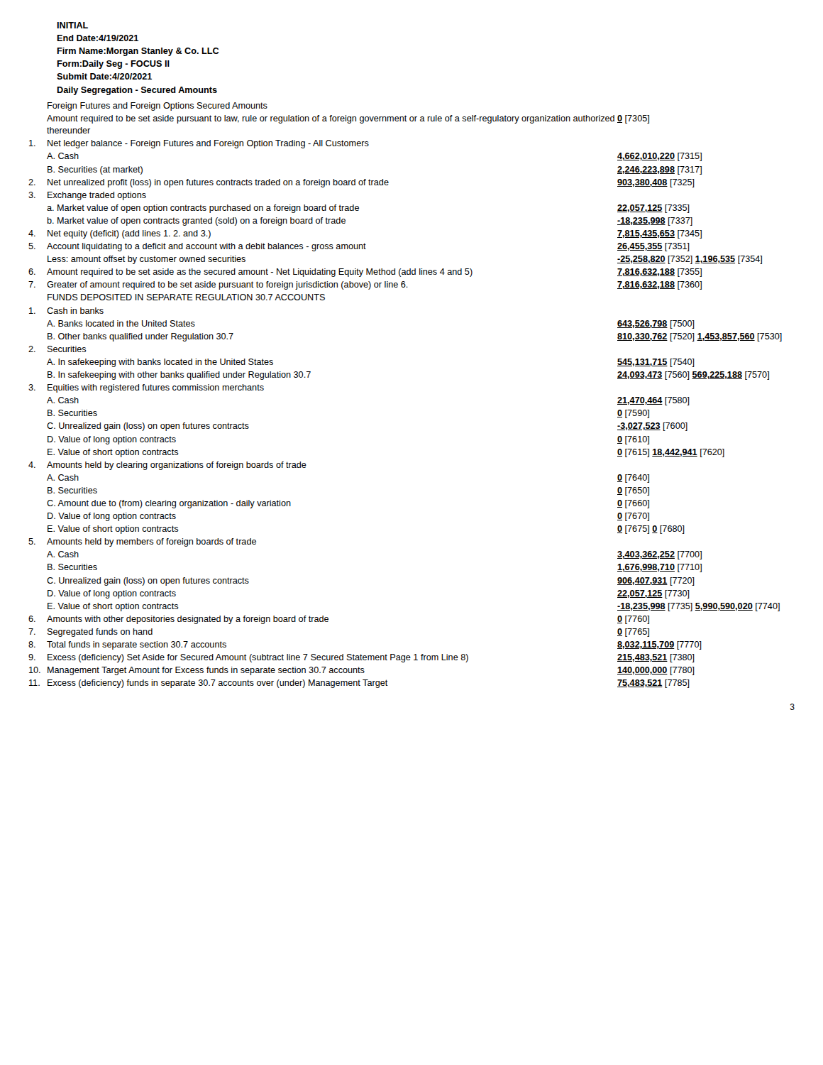INITIAL
End Date:4/19/2021
Firm Name:Morgan Stanley & Co. LLC
Form:Daily Seg - FOCUS II
Submit Date:4/20/2021
Daily Segregation - Secured Amounts
| | Foreign Futures and Foreign Options Secured Amounts | |
| | Amount required to be set aside pursuant to law, rule or regulation of a foreign government or a rule of a self-regulatory organization authorized thereunder | 0 [7305] |
| 1. | Net ledger balance - Foreign Futures and Foreign Option Trading - All Customers | |
| | A. Cash | 4,662,010,220 [7315] |
| | B. Securities (at market) | 2,246,223,898 [7317] |
| 2. | Net unrealized profit (loss) in open futures contracts traded on a foreign board of trade | 903,380,408 [7325] |
| 3. | Exchange traded options | |
| | a. Market value of open option contracts purchased on a foreign board of trade | 22,057,125 [7335] |
| | b. Market value of open contracts granted (sold) on a foreign board of trade | -18,235,998 [7337] |
| 4. | Net equity (deficit) (add lines 1. 2. and 3.) | 7,815,435,653 [7345] |
| 5. | Account liquidating to a deficit and account with a debit balances - gross amount | 26,455,355 [7351] |
| | Less: amount offset by customer owned securities | -25,258,820 [7352] 1,196,535 [7354] |
| 6. | Amount required to be set aside as the secured amount - Net Liquidating Equity Method (add lines 4 and 5) | 7,816,632,188 [7355] |
| 7. | Greater of amount required to be set aside pursuant to foreign jurisdiction (above) or line 6. | 7,816,632,188 [7360] |
| | FUNDS DEPOSITED IN SEPARATE REGULATION 30.7 ACCOUNTS | |
| 1. | Cash in banks | |
| | A. Banks located in the United States | 643,526,798 [7500] |
| | B. Other banks qualified under Regulation 30.7 | 810,330,762 [7520] 1,453,857,560 [7530] |
| 2. | Securities | |
| | A. In safekeeping with banks located in the United States | 545,131,715 [7540] |
| | B. In safekeeping with other banks qualified under Regulation 30.7 | 24,093,473 [7560] 569,225,188 [7570] |
| 3. | Equities with registered futures commission merchants | |
| | A. Cash | 21,470,464 [7580] |
| | B. Securities | 0 [7590] |
| | C. Unrealized gain (loss) on open futures contracts | -3,027,523 [7600] |
| | D. Value of long option contracts | 0 [7610] |
| | E. Value of short option contracts | 0 [7615] 18,442,941 [7620] |
| 4. | Amounts held by clearing organizations of foreign boards of trade | |
| | A. Cash | 0 [7640] |
| | B. Securities | 0 [7650] |
| | C. Amount due to (from) clearing organization - daily variation | 0 [7660] |
| | D. Value of long option contracts | 0 [7670] |
| | E. Value of short option contracts | 0 [7675] 0 [7680] |
| 5. | Amounts held by members of foreign boards of trade | |
| | A. Cash | 3,403,362,252 [7700] |
| | B. Securities | 1,676,998,710 [7710] |
| | C. Unrealized gain (loss) on open futures contracts | 906,407,931 [7720] |
| | D. Value of long option contracts | 22,057,125 [7730] |
| | E. Value of short option contracts | -18,235,998 [7735] 5,990,590,020 [7740] |
| 6. | Amounts with other depositories designated by a foreign board of trade | 0 [7760] |
| 7. | Segregated funds on hand | 0 [7765] |
| 8. | Total funds in separate section 30.7 accounts | 8,032,115,709 [7770] |
| 9. | Excess (deficiency) Set Aside for Secured Amount (subtract line 7 Secured Statement Page 1 from Line 8) | 215,483,521 [7380] |
| 10. | Management Target Amount for Excess funds in separate section 30.7 accounts | 140,000,000 [7780] |
| 11. | Excess (deficiency) funds in separate 30.7 accounts over (under) Management Target | 75,483,521 [7785] |
3